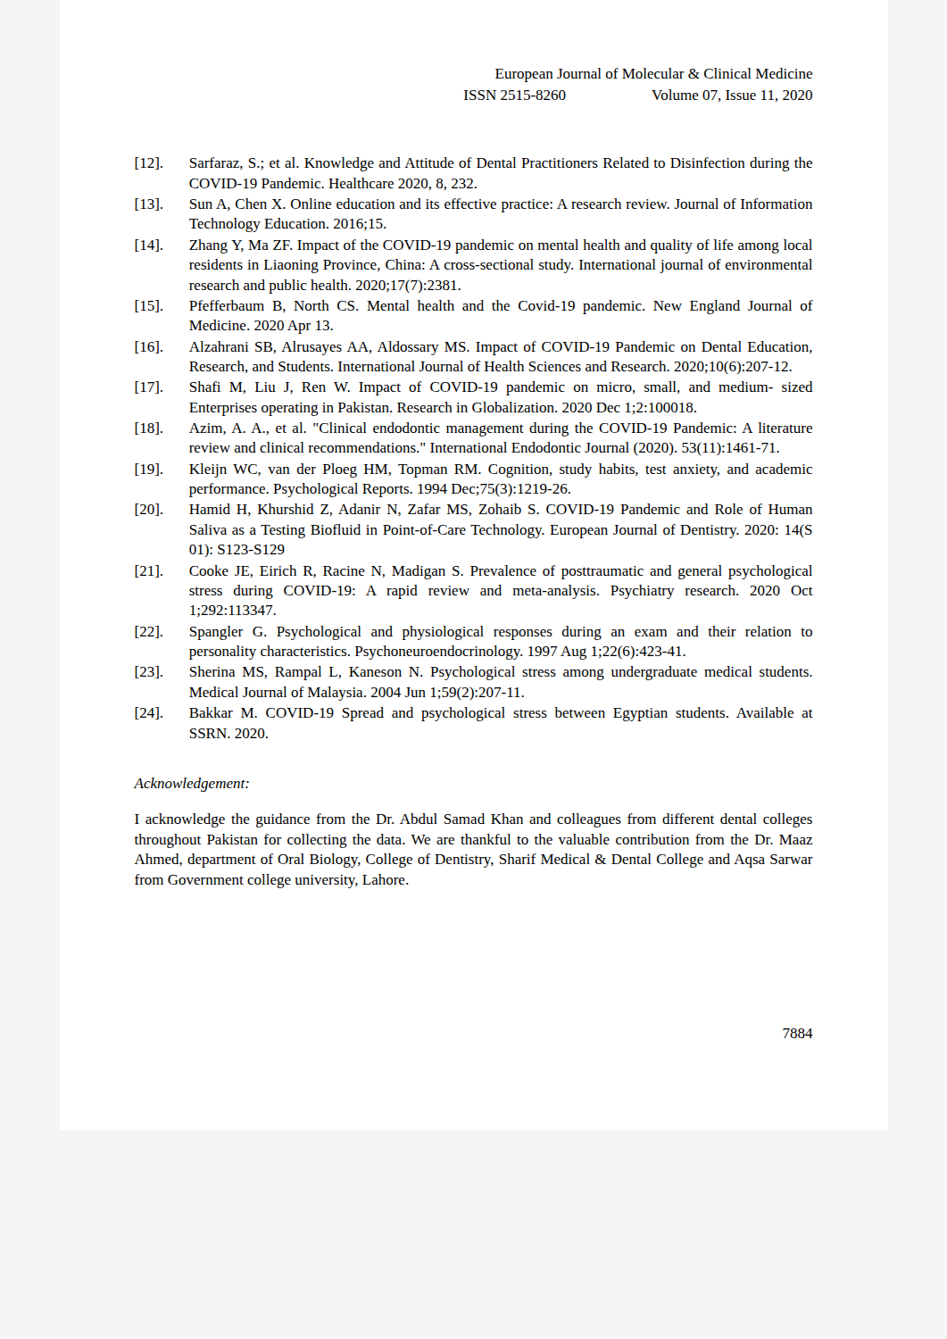European Journal of Molecular & Clinical Medicine ISSN 2515-8260 Volume 07, Issue 11, 2020
[12]. Sarfaraz, S.; et al. Knowledge and Attitude of Dental Practitioners Related to Disinfection during the COVID-19 Pandemic. Healthcare 2020, 8, 232.
[13]. Sun A, Chen X. Online education and its effective practice: A research review. Journal of Information Technology Education. 2016;15.
[14]. Zhang Y, Ma ZF. Impact of the COVID-19 pandemic on mental health and quality of life among local residents in Liaoning Province, China: A cross-sectional study. International journal of environmental research and public health. 2020;17(7):2381.
[15]. Pfefferbaum B, North CS. Mental health and the Covid-19 pandemic. New England Journal of Medicine. 2020 Apr 13.
[16]. Alzahrani SB, Alrusayes AA, Aldossary MS. Impact of COVID-19 Pandemic on Dental Education, Research, and Students. International Journal of Health Sciences and Research. 2020;10(6):207-12.
[17]. Shafi M, Liu J, Ren W. Impact of COVID-19 pandemic on micro, small, and medium- sized Enterprises operating in Pakistan. Research in Globalization. 2020 Dec 1;2:100018.
[18]. Azim, A. A., et al. "Clinical endodontic management during the COVID-19 Pandemic: A literature review and clinical recommendations." International Endodontic Journal (2020). 53(11):1461-71.
[19]. Kleijn WC, van der Ploeg HM, Topman RM. Cognition, study habits, test anxiety, and academic performance. Psychological Reports. 1994 Dec;75(3):1219-26.
[20]. Hamid H, Khurshid Z, Adanir N, Zafar MS, Zohaib S. COVID-19 Pandemic and Role of Human Saliva as a Testing Biofluid in Point-of-Care Technology. European Journal of Dentistry. 2020: 14(S 01): S123-S129
[21]. Cooke JE, Eirich R, Racine N, Madigan S. Prevalence of posttraumatic and general psychological stress during COVID-19: A rapid review and meta-analysis. Psychiatry research. 2020 Oct 1;292:113347.
[22]. Spangler G. Psychological and physiological responses during an exam and their relation to personality characteristics. Psychoneuroendocrinology. 1997 Aug 1;22(6):423-41.
[23]. Sherina MS, Rampal L, Kaneson N. Psychological stress among undergraduate medical students. Medical Journal of Malaysia. 2004 Jun 1;59(2):207-11.
[24]. Bakkar M. COVID-19 Spread and psychological stress between Egyptian students. Available at SSRN. 2020.
Acknowledgement:
I acknowledge the guidance from the Dr. Abdul Samad Khan and colleagues from different dental colleges throughout Pakistan for collecting the data. We are thankful to the valuable contribution from the Dr. Maaz Ahmed, department of Oral Biology, College of Dentistry, Sharif Medical & Dental College and Aqsa Sarwar from Government college university, Lahore.
7884